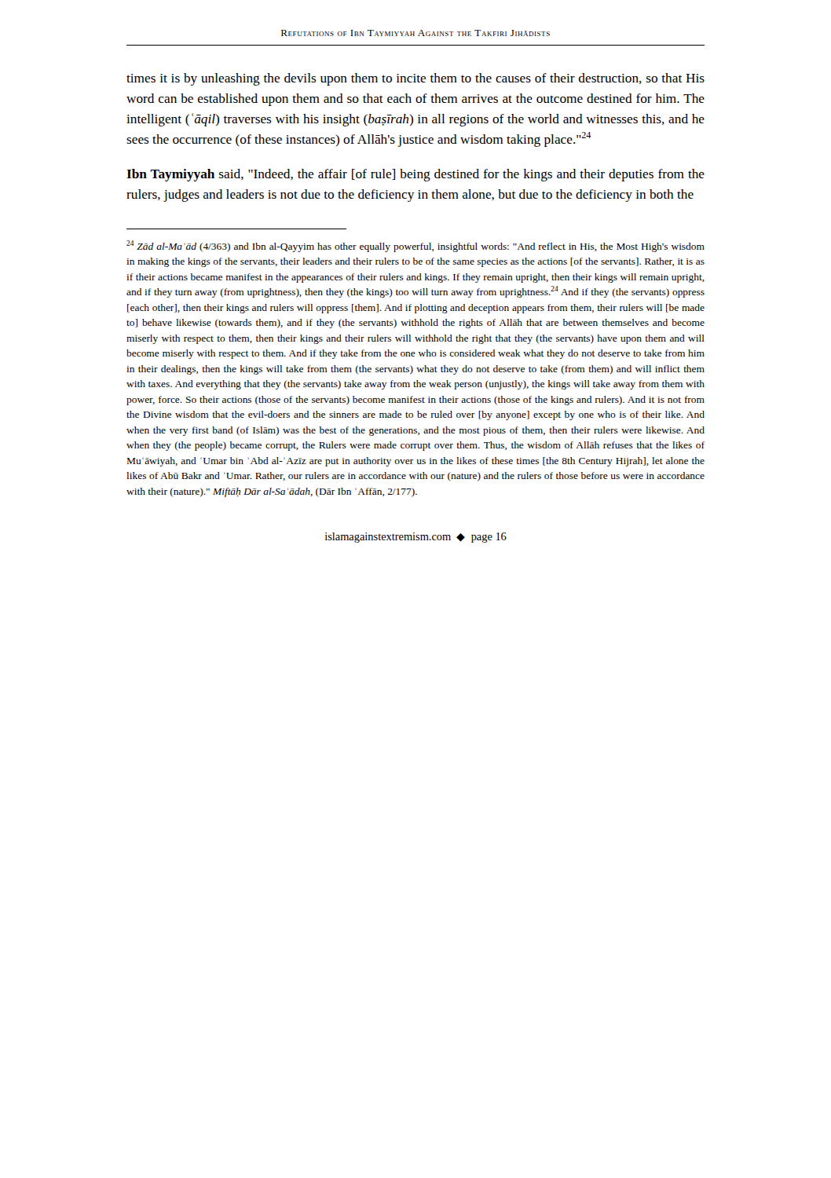Refutations of Ibn Taymiyyah Against the Takfiri Jihādists
times it is by unleashing the devils upon them to incite them to the causes of their destruction, so that His word can be established upon them and so that each of them arrives at the outcome destined for him. The intelligent (ʿāqil) traverses with his insight (baṣīrah) in all regions of the world and witnesses this, and he sees the occurrence (of these instances) of Allāh's justice and wisdom taking place."24
Ibn Taymiyyah said, "Indeed, the affair [of rule] being destined for the kings and their deputies from the rulers, judges and leaders is not due to the deficiency in them alone, but due to the deficiency in both the
24 Zād al-Maʿād (4/363) and Ibn al-Qayyim has other equally powerful, insightful words: "And reflect in His, the Most High's wisdom in making the kings of the servants, their leaders and their rulers to be of the same species as the actions [of the servants]. Rather, it is as if their actions became manifest in the appearances of their rulers and kings. If they remain upright, then their kings will remain upright, and if they turn away (from uprightness), then they (the kings) too will turn away from uprightness.24 And if they (the servants) oppress [each other], then their kings and rulers will oppress [them]. And if plotting and deception appears from them, their rulers will [be made to] behave likewise (towards them), and if they (the servants) withhold the rights of Allāh that are between themselves and become miserly with respect to them, then their kings and their rulers will withhold the right that they (the servants) have upon them and will become miserly with respect to them. And if they take from the one who is considered weak what they do not deserve to take from him in their dealings, then the kings will take from them (the servants) what they do not deserve to take (from them) and will inflict them with taxes. And everything that they (the servants) take away from the weak person (unjustly), the kings will take away from them with power, force. So their actions (those of the servants) become manifest in their actions (those of the kings and rulers). And it is not from the Divine wisdom that the evil-doers and the sinners are made to be ruled over [by anyone] except by one who is of their like. And when the very first band (of Islām) was the best of the generations, and the most pious of them, then their rulers were likewise. And when they (the people) became corrupt, the Rulers were made corrupt over them. Thus, the wisdom of Allāh refuses that the likes of Muʿāwiyah, and ʿUmar bin ʿAbd al-ʿAzīz are put in authority over us in the likes of these times [the 8th Century Hijrah], let alone the likes of Abū Bakr and ʿUmar. Rather, our rulers are in accordance with our (nature) and the rulers of those before us were in accordance with their (nature)." Miftāḥ Dār al-Saʿādah, (Dār Ibn ʿAffān, 2/177).
islamagainstextremism.com ◆ page 16